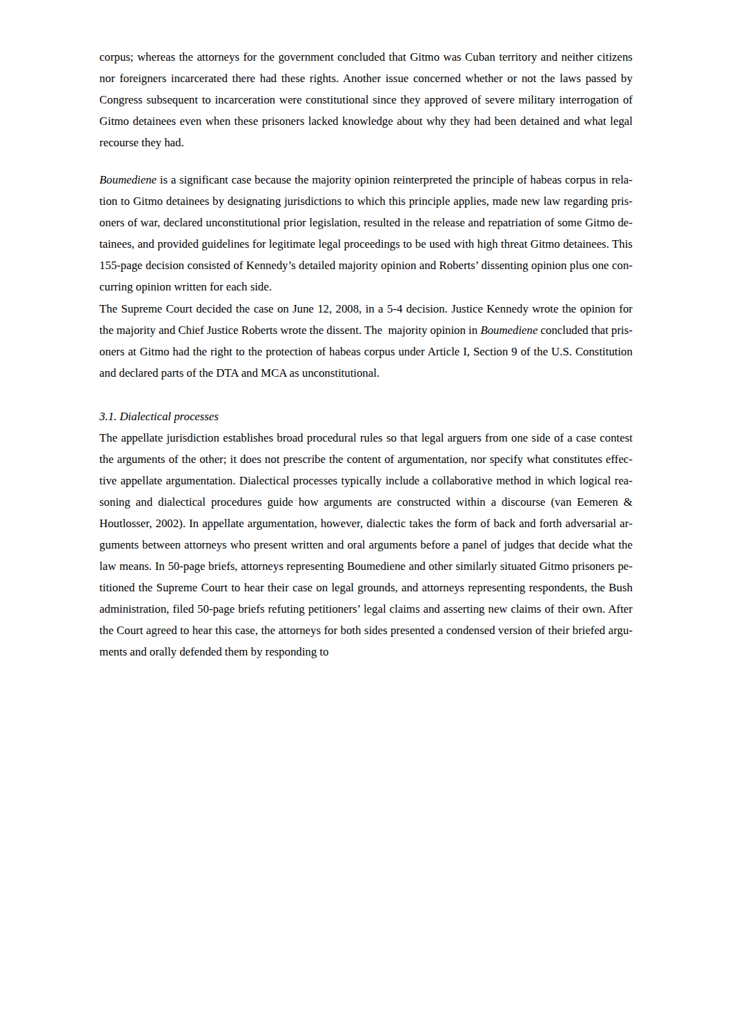corpus; whereas the attorneys for the government concluded that Gitmo was Cuban territory and neither citizens nor foreigners incarcerated there had these rights. Another issue concerned whether or not the laws passed by Congress subsequent to incarceration were constitutional since they approved of severe military interrogation of Gitmo detainees even when these prisoners lacked knowledge about why they had been detained and what legal recourse they had.
Boumediene is a significant case because the majority opinion reinterpreted the principle of habeas corpus in relation to Gitmo detainees by designating jurisdictions to which this principle applies, made new law regarding prisoners of war, declared unconstitutional prior legislation, resulted in the release and repatriation of some Gitmo detainees, and provided guidelines for legitimate legal proceedings to be used with high threat Gitmo detainees. This 155-page decision consisted of Kennedy’s detailed majority opinion and Roberts’ dissenting opinion plus one concurring opinion written for each side.
The Supreme Court decided the case on June 12, 2008, in a 5-4 decision. Justice Kennedy wrote the opinion for the majority and Chief Justice Roberts wrote the dissent. The majority opinion in Boumediene concluded that prisoners at Gitmo had the right to the protection of habeas corpus under Article I, Section 9 of the U.S. Constitution and declared parts of the DTA and MCA as unconstitutional.
3.1. Dialectical processes
The appellate jurisdiction establishes broad procedural rules so that legal arguers from one side of a case contest the arguments of the other; it does not prescribe the content of argumentation, nor specify what constitutes effective appellate argumentation. Dialectical processes typically include a collaborative method in which logical reasoning and dialectical procedures guide how arguments are constructed within a discourse (van Eemeren & Houtlosser, 2002). In appellate argumentation, however, dialectic takes the form of back and forth adversarial arguments between attorneys who present written and oral arguments before a panel of judges that decide what the law means. In 50-page briefs, attorneys representing Boumediene and other similarly situated Gitmo prisoners petitioned the Supreme Court to hear their case on legal grounds, and attorneys representing respondents, the Bush administration, filed 50-page briefs refuting petitioners’ legal claims and asserting new claims of their own. After the Court agreed to hear this case, the attorneys for both sides presented a condensed version of their briefed arguments and orally defended them by responding to